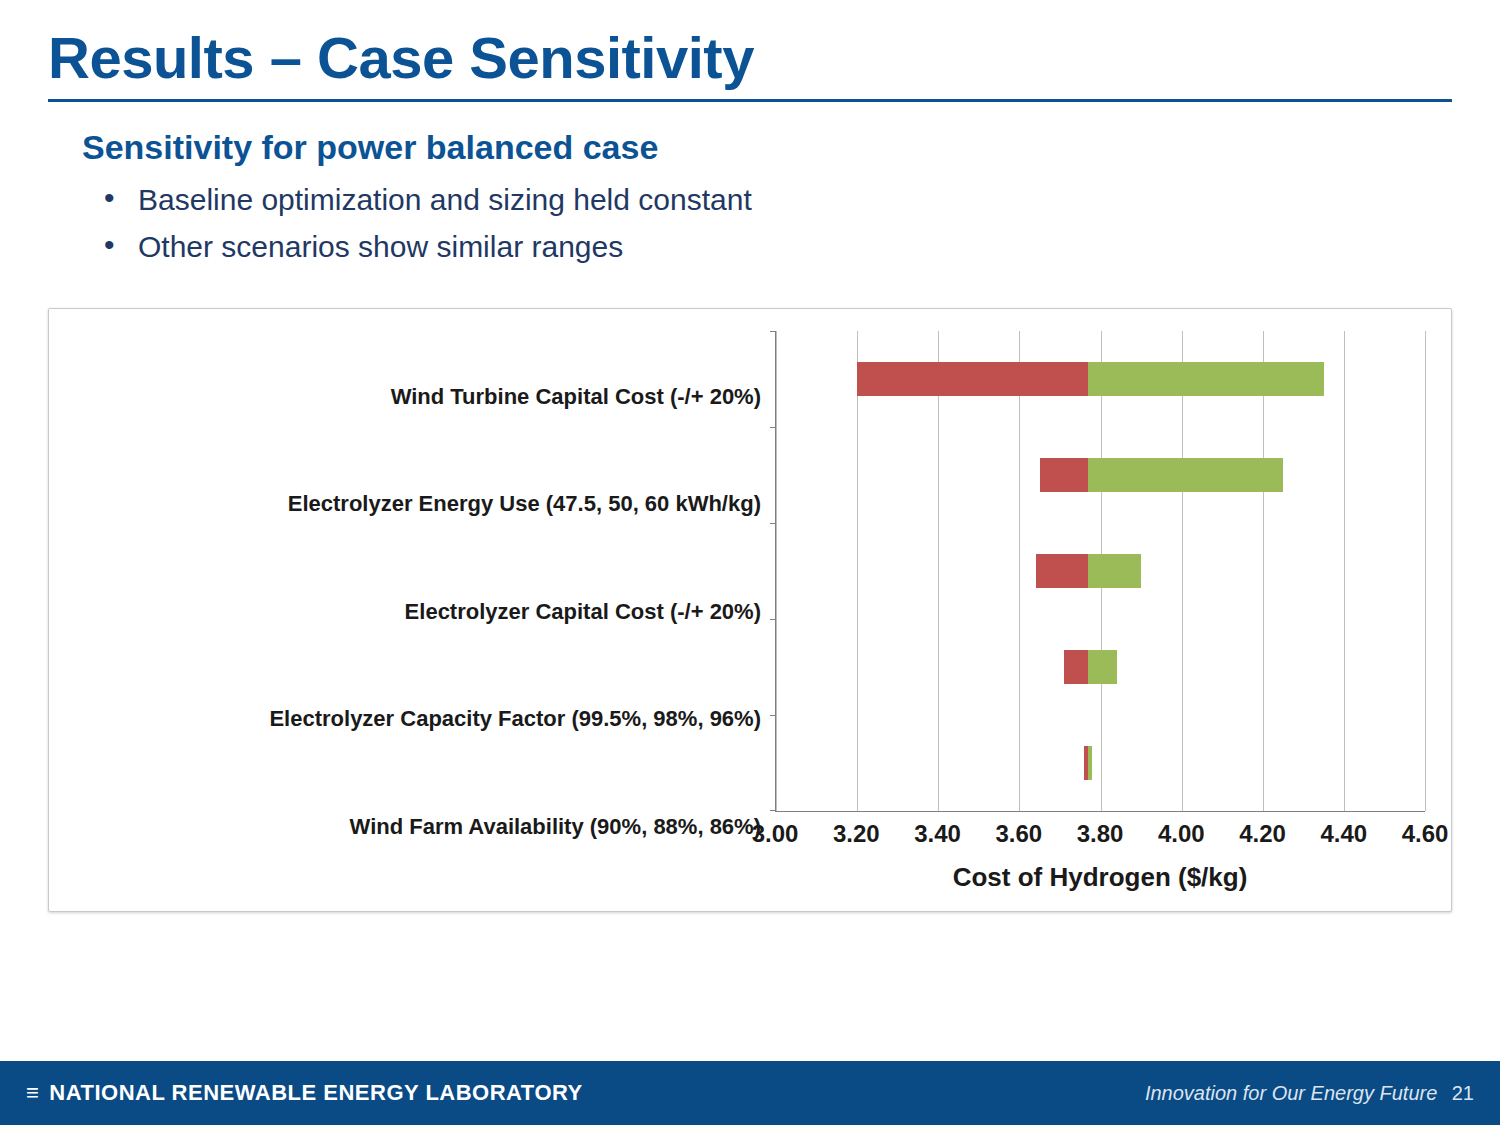Results – Case Sensitivity
Sensitivity for power balanced case
Baseline optimization and sizing held constant
Other scenarios show similar ranges
Wind Turbine Capital Cost (-/+ 20%)
Electrolyzer Energy Use (47.5, 50, 60 kWh/kg)
Electrolyzer Capital Cost (-/+ 20%)
Electrolyzer Capacity Factor (99.5%, 98%, 96%)
Wind Farm Availability (90%, 88%, 86%)
3.00 3.20 3.40 3.60 3.80 4.00 4.20 4.40 4.60
Cost of Hydrogen ($/kg)
≡NATIONAL RENEWABLE ENERGY LABORATORY
Innovation for Our Energy Future 21